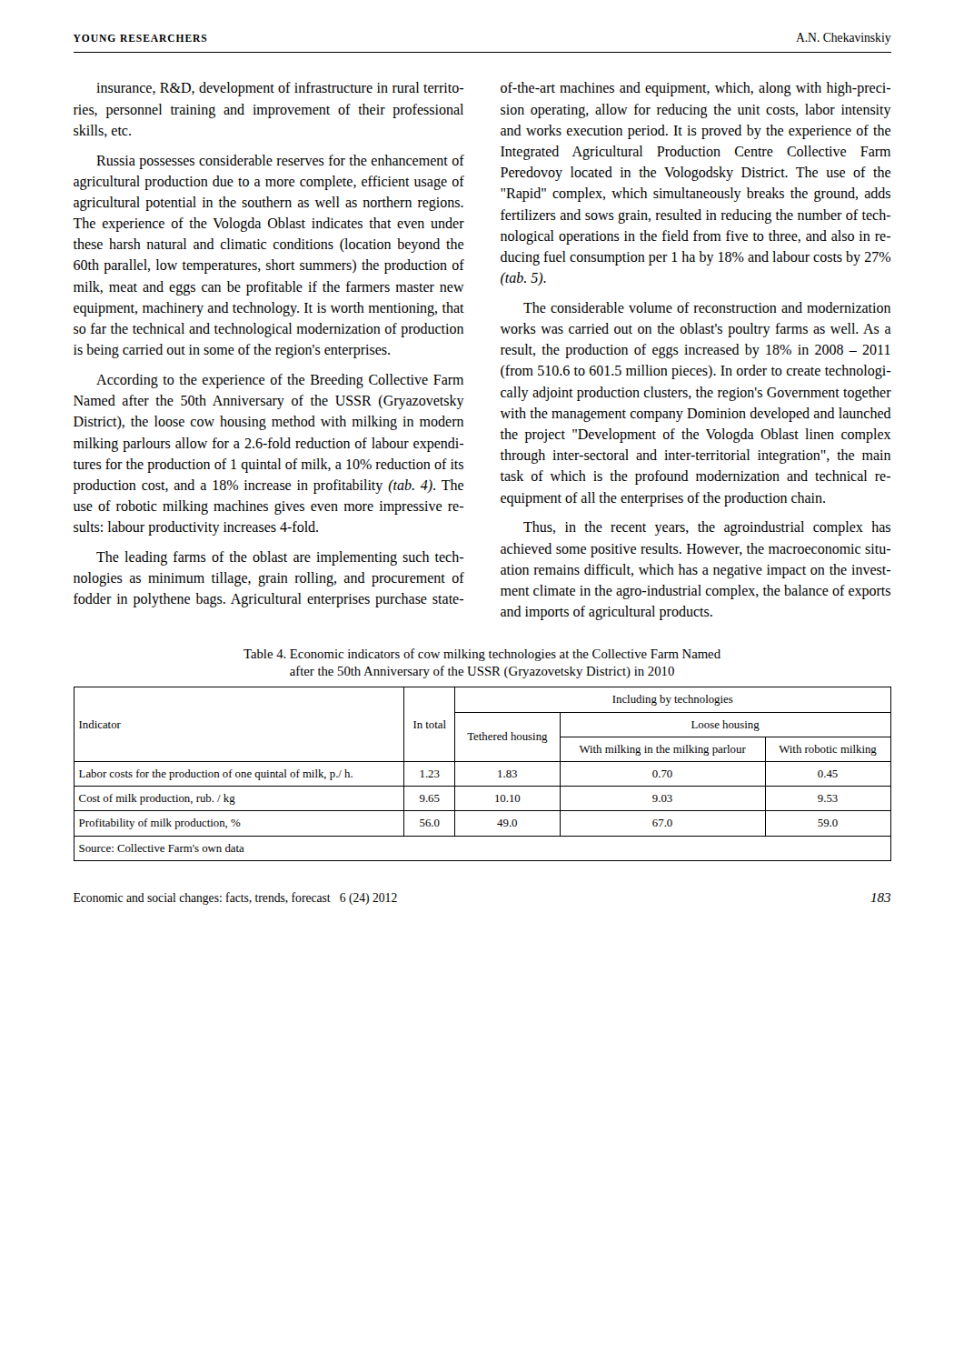Young Researchers
A.N. Chekavinskiy
insurance, R&D, development of infrastructure in rural territories, personnel training and improvement of their professional skills, etc.
Russia possesses considerable reserves for the enhancement of agricultural production due to a more complete, efficient usage of agricultural potential in the southern as well as northern regions. The experience of the Vologda Oblast indicates that even under these harsh natural and climatic conditions (location beyond the 60th parallel, low temperatures, short summers) the production of milk, meat and eggs can be profitable if the farmers master new equipment, machinery and technology. It is worth mentioning, that so far the technical and technological modernization of production is being carried out in some of the region's enterprises.
According to the experience of the Breeding Collective Farm Named after the 50th Anniversary of the USSR (Gryazovetsky District), the loose cow housing method with milking in modern milking parlours allow for a 2.6-fold reduction of labour expenditures for the production of 1 quintal of milk, a 10% reduction of its production cost, and a 18% increase in profitability (tab. 4). The use of robotic milking machines gives even more impressive results: labour productivity increases 4-fold.
The leading farms of the oblast are implementing such technologies as minimum tillage, grain rolling, and procurement of fodder in polythene bags. Agricultural enterprises purchase state-of-the-art machines and equipment, which, along with high-precision operating, allow for reducing the unit costs, labor intensity and works execution period. It is proved by the experience of the Integrated Agricultural Production Centre Collective Farm Peredovoy located in the Vologodsky District. The use of the "Rapid" complex, which simultaneously breaks the ground, adds fertilizers and sows grain, resulted in reducing the number of technological operations in the field from five to three, and also in reducing fuel consumption per 1 ha by 18% and labour costs by 27% (tab. 5).
The considerable volume of reconstruction and modernization works was carried out on the oblast's poultry farms as well. As a result, the production of eggs increased by 18% in 2008 – 2011 (from 510.6 to 601.5 million pieces). In order to create technologically adjoint production clusters, the region's Government together with the management company Dominion developed and launched the project "Development of the Vologda Oblast linen complex through inter-sectoral and inter-territorial integration", the main task of which is the profound modernization and technical re-equipment of all the enterprises of the production chain.
Thus, in the recent years, the agroindustrial complex has achieved some positive results. However, the macroeconomic situation remains difficult, which has a negative impact on the investment climate in the agro-industrial complex, the balance of exports and imports of agricultural products.
Table 4. Economic indicators of cow milking technologies at the Collective Farm Named
after the 50th Anniversary of the USSR (Gryazovetsky District) in 2010
| Indicator | In total | Including by technologies |
| --- | --- | --- |
| Tethered housing | Loose housing |
| With milking in the milking parlour | With robotic milking |
| Labor costs for the production of one quintal of milk, p./ h. | 1.23 | 1.83 | 0.70 | 0.45 |
| Cost of milk production, rub. / kg | 9.65 | 10.10 | 9.03 | 9.53 |
| Profitability of milk production, % | 56.0 | 49.0 | 67.0 | 59.0 |
| Source: Collective Farm's own data |
Economic and social changes: facts, trends, forecast 6 (24) 2012
183